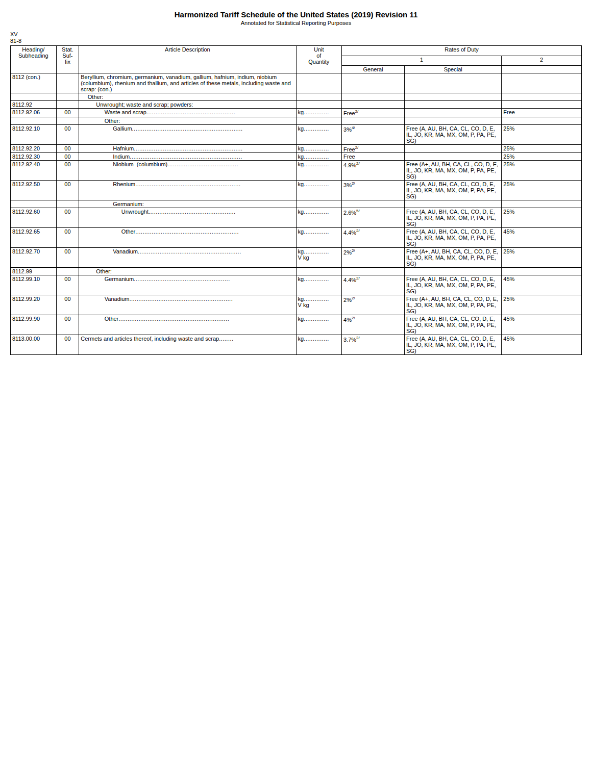Harmonized Tariff Schedule of the United States (2019) Revision 11
Annotated for Statistical Reporting Purposes
XV
81-8
| Heading/ Subheading | Stat. Suf- fix | Article Description | Unit of Quantity | Rates of Duty |
| --- | --- | --- | --- | --- |
| 1 | 2 |
| | | | | General | Special | |
| 8112 (con.) | | Beryllium, chromium, germanium, vanadium, gallium, hafnium, indium, niobium (columbium), rhenium and thallium, and articles of these metals, including waste and scrap: (con.) | | | | |
| | | Other: | | | | |
| 8112.92 | | Unwrought; waste and scrap; powders: | | | | |
| 8112.92.06 | 00 | Waste and scrap ................................................. | kg .............. | Free 2/ | | Free |
| | | Other: | | | | |
| 8112.92.10 | 00 | Gallium ............................................................. | kg .............. | 3% 4/ | Free (A, AU, BH, CA, CL, CO, D, E, IL, JO, KR, MA, MX, OM, P, PA, PE, SG) | 25% |
| 8112.92.20 | 00 | Hafnium ............................................................ | kg .............. | Free 2/ | | 25% |
| 8112.92.30 | 00 | Indium .............................................................. | kg .............. | Free | | 25% |
| 8112.92.40 | 00 | Niobium (columbium) ....................................... | kg .............. | 4.9% 2/ | Free (A+, AU, BH, CA, CL, CO, D, E, IL, JO, KR, MA, MX, OM, P, PA, PE, SG) | 25% |
| 8112.92.50 | 00 | Rhenium .......................................................... | kg .............. | 3% 2/ | Free (A, AU, BH, CA, CL, CO, D, E, IL, JO, KR, MA, MX, OM, P, PA, PE, SG) | 25% |
| | | Germanium: | | | | |
| 8112.92.60 | 00 | Unwrought ................................................ | kg .............. | 2.6% 5/ | Free (A, AU, BH, CA, CL, CO, D, E, IL, JO, KR, MA, MX, OM, P, PA, PE, SG) | 25% |
| 8112.92.65 | 00 | Other ......................................................... | kg .............. | 4.4% 2/ | Free (A, AU, BH, CA, CL, CO, D, E, IL, JO, KR, MA, MX, OM, P, PA, PE, SG) | 45% |
| 8112.92.70 | 00 | Vanadium ......................................................... | kg .............. V kg | 2% 2/ | Free (A+, AU, BH, CA, CL, CO, D, E, IL, JO, KR, MA, MX, OM, P, PA, PE, SG) | 25% |
| 8112.99 | | Other: | | | | |
| 8112.99.10 | 00 | Germanium ..................................................... | kg .............. | 4.4% 2/ | Free (A, AU, BH, CA, CL, CO, D, E, IL, JO, KR, MA, MX, OM, P, PA, PE, SG) | 45% |
| 8112.99.20 | 00 | Vanadium ......................................................... | kg .............. V kg | 2% 2/ | Free (A+, AU, BH, CA, CL, CO, D, E, IL, JO, KR, MA, MX, OM, P, PA, PE, SG) | 25% |
| 8112.99.90 | 00 | Other ............................................................. | kg .............. | 4% 2/ | Free (A, AU, BH, CA, CL, CO, D, E, IL, JO, KR, MA, MX, OM, P, PA, PE, SG) | 45% |
| 8113.00.00 | 00 | Cermets and articles thereof, including waste and scrap ........ | kg .............. | 3.7% 2/ | Free (A, AU, BH, CA, CL, CO, D, E, IL, JO, KR, MA, MX, OM, P, PA, PE, SG) | 45% |